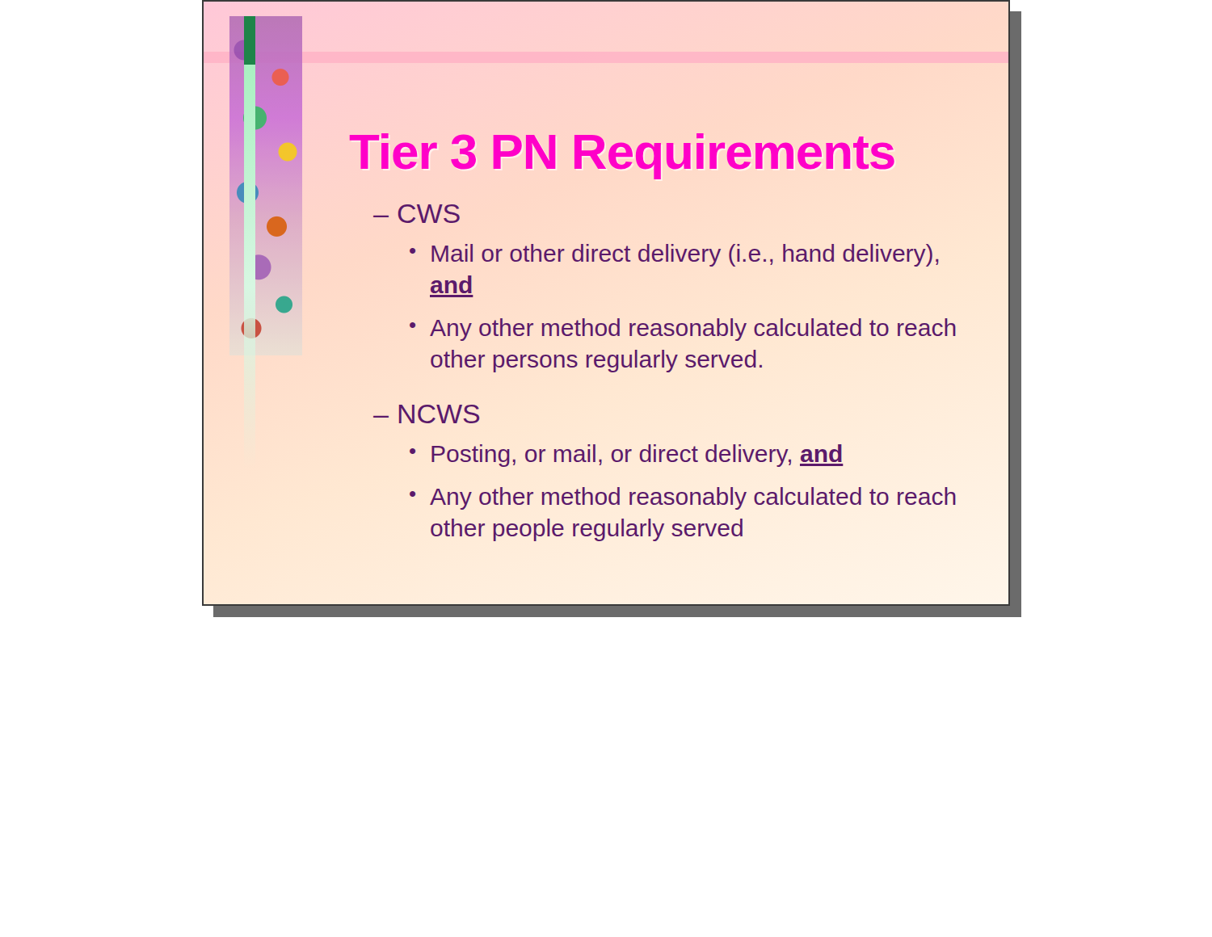Tier 3 PN Requirements
–CWS
Mail or other direct delivery (i.e., hand delivery), and
Any other method reasonably calculated to reach other persons regularly served.
–NCWS
Posting, or mail, or direct delivery, and
Any other method reasonably calculated to reach other people regularly served